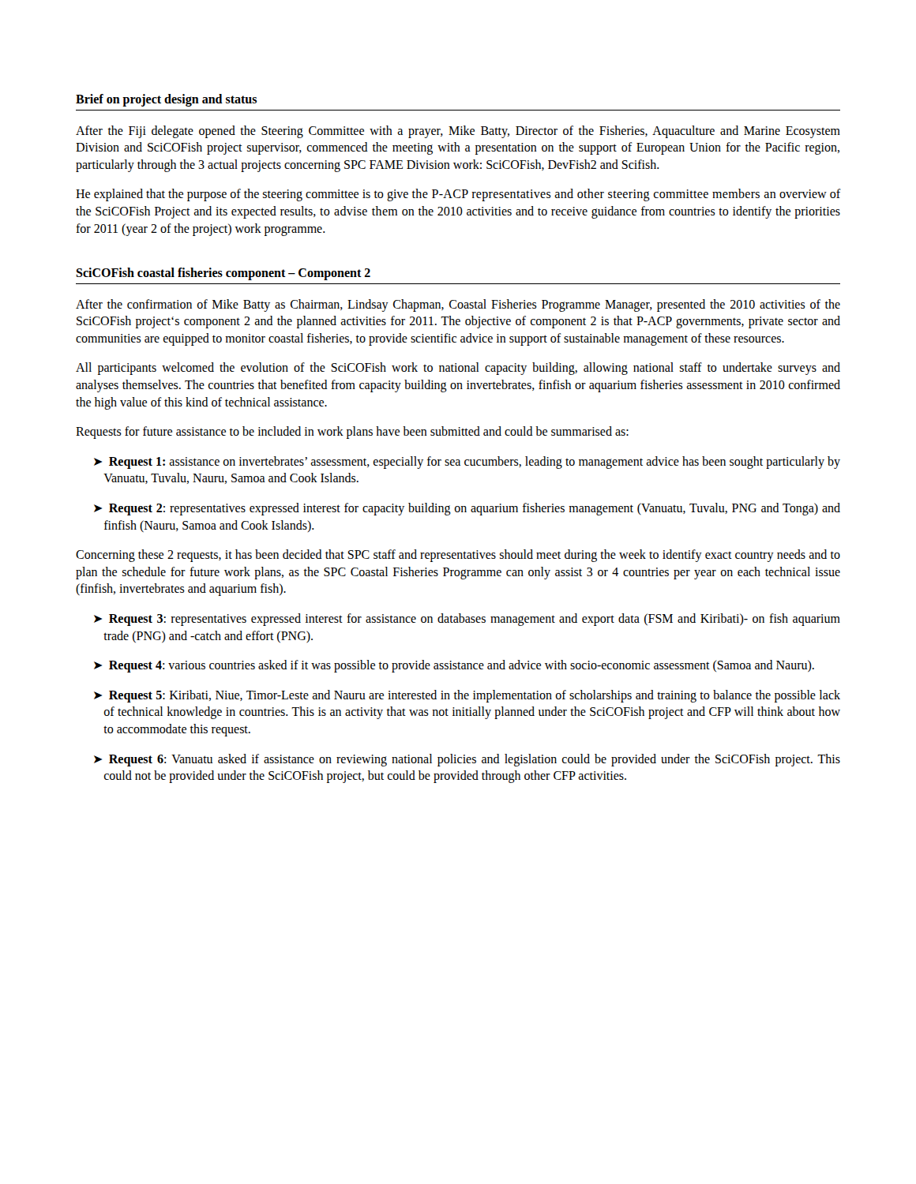Brief on project design and status
After the Fiji delegate opened the Steering Committee with a prayer, Mike Batty, Director of the Fisheries, Aquaculture and Marine Ecosystem Division and SciCOFish project supervisor, commenced the meeting with a presentation on the support of European Union for the Pacific region, particularly through the 3 actual projects concerning SPC FAME Division work: SciCOFish, DevFish2 and Scifish.
He explained that the purpose of the steering committee is to give the P-ACP representatives and other steering committee members an overview of the SciCOFish Project and its expected results, to advise them on the 2010 activities and to receive guidance from countries to identify the priorities for 2011 (year 2 of the project) work programme.
SciCOFish coastal fisheries component – Component 2
After the confirmation of Mike Batty as Chairman, Lindsay Chapman, Coastal Fisheries Programme Manager, presented the 2010 activities of the SciCOFish project‘s component 2 and the planned activities for 2011. The objective of component 2 is that P-ACP governments, private sector and communities are equipped to monitor coastal fisheries, to provide scientific advice in support of sustainable management of these resources.
All participants welcomed the evolution of the SciCOFish work to national capacity building, allowing national staff to undertake surveys and analyses themselves. The countries that benefited from capacity building on invertebrates, finfish or aquarium fisheries assessment in 2010 confirmed the high value of this kind of technical assistance.
Requests for future assistance to be included in work plans have been submitted and could be summarised as:
➤Request 1: assistance on invertebrates’ assessment, especially for sea cucumbers, leading to management advice has been sought particularly by Vanuatu, Tuvalu, Nauru, Samoa and Cook Islands.
➤Request 2: representatives expressed interest for capacity building on aquarium fisheries management (Vanuatu, Tuvalu, PNG and Tonga) and finfish (Nauru, Samoa and Cook Islands).
Concerning these 2 requests, it has been decided that SPC staff and representatives should meet during the week to identify exact country needs and to plan the schedule for future work plans, as the SPC Coastal Fisheries Programme can only assist 3 or 4 countries per year on each technical issue (finfish, invertebrates and aquarium fish).
➤Request 3: representatives expressed interest for assistance on databases management and export data (FSM and Kiribati)- on fish aquarium trade (PNG) and -catch and effort (PNG).
➤Request 4: various countries asked if it was possible to provide assistance and advice with socio-economic assessment (Samoa and Nauru).
➤Request 5: Kiribati, Niue, Timor-Leste and Nauru are interested in the implementation of scholarships and training to balance the possible lack of technical knowledge in countries. This is an activity that was not initially planned under the SciCOFish project and CFP will think about how to accommodate this request.
➤Request 6: Vanuatu asked if assistance on reviewing national policies and legislation could be provided under the SciCOFish project. This could not be provided under the SciCOFish project, but could be provided through other CFP activities.